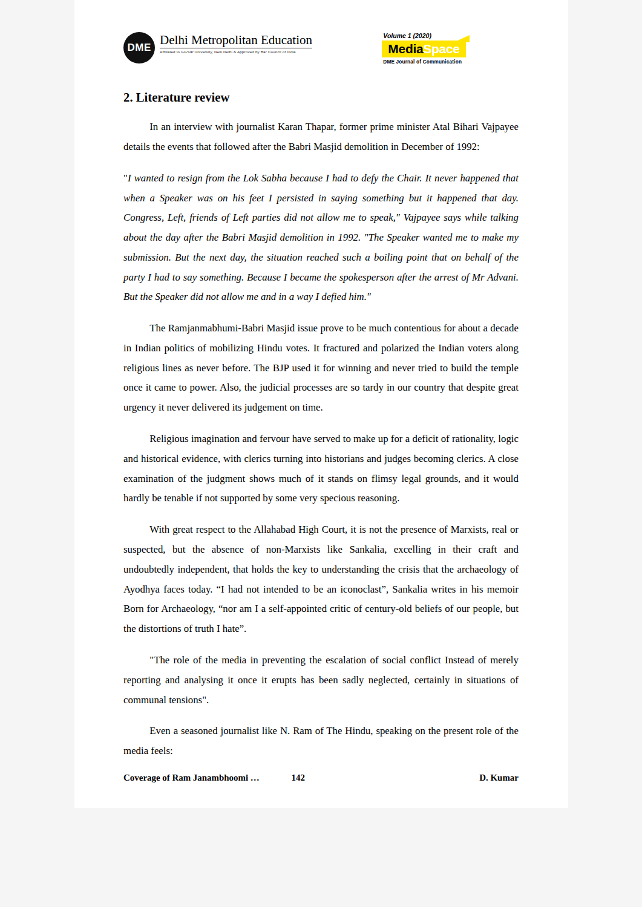DME
Delhi Metropolitan Education
Affiliated to GGSIP University, New Delhi & Approved by Bar Council of India
Volume 1 (2020)
MediaSpace
DME Journal of Communication
2. Literature review
In an interview with journalist Karan Thapar, former prime minister Atal Bihari Vajpayee details the events that followed after the Babri Masjid demolition in December of 1992:
"I wanted to resign from the Lok Sabha because I had to defy the Chair. It never happened that when a Speaker was on his feet I persisted in saying something but it happened that day. Congress, Left, friends of Left parties did not allow me to speak," Vajpayee says while talking about the day after the Babri Masjid demolition in 1992. "The Speaker wanted me to make my submission. But the next day, the situation reached such a boiling point that on behalf of the party I had to say something. Because I became the spokesperson after the arrest of Mr Advani. But the Speaker did not allow me and in a way I defied him."
The Ramjanmabhumi-Babri Masjid issue prove to be much contentious for about a decade in Indian politics of mobilizing Hindu votes. It fractured and polarized the Indian voters along religious lines as never before. The BJP used it for winning and never tried to build the temple once it came to power. Also, the judicial processes are so tardy in our country that despite great urgency it never delivered its judgement on time.
Religious imagination and fervour have served to make up for a deficit of rationality, logic and historical evidence, with clerics turning into historians and judges becoming clerics. A close examination of the judgment shows much of it stands on flimsy legal grounds, and it would hardly be tenable if not supported by some very specious reasoning.
With great respect to the Allahabad High Court, it is not the presence of Marxists, real or suspected, but the absence of non-Marxists like Sankalia, excelling in their craft and undoubtedly independent, that holds the key to understanding the crisis that the archaeology of Ayodhya faces today. “I had not intended to be an iconoclast”, Sankalia writes in his memoir Born for Archaeology, “nor am I a self-appointed critic of century-old beliefs of our people, but the distortions of truth I hate”.
"The role of the media in preventing the escalation of social conflict Instead of merely reporting and analysing it once it erupts has been sadly neglected, certainly in situations of communal tensions".
Even a seasoned journalist like N. Ram of The Hindu, speaking on the present role of the media feels:
Coverage of Ram Janambhoomi …
142
D. Kumar